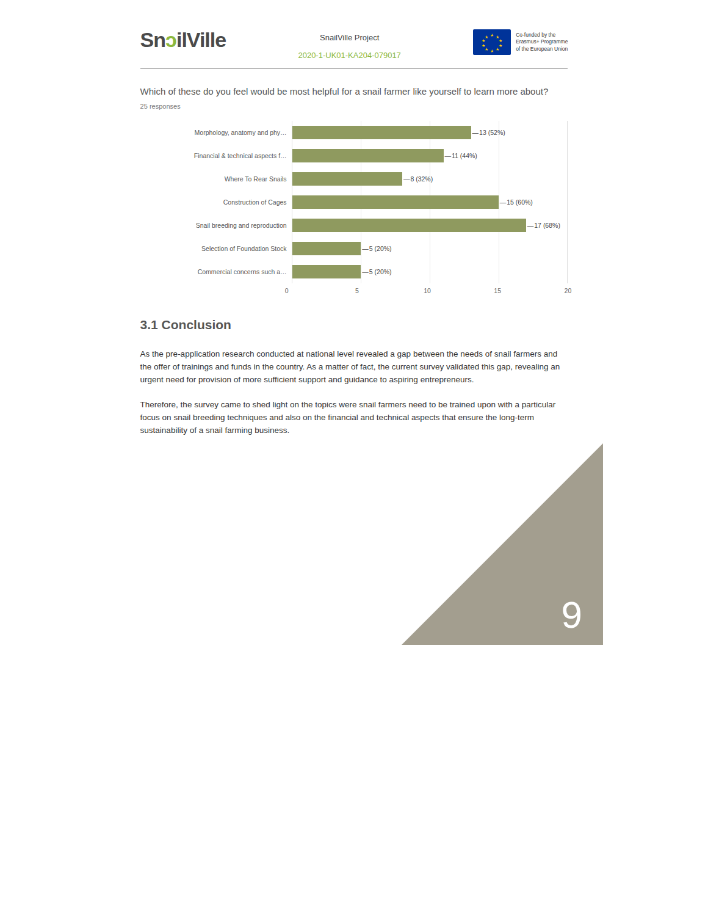Sn ɔilVille
SnailVille Project
2020-1-UK01-KA204-079017
★ ★ ★ ★ ★ ★ ★ ★ ★ ★
Co-funded by the
Erasmus+ Programme
of the European Union
Which of these do you feel would be most helpful for a snail farmer like yourself to learn more about?
25 responses
Morphology, anatomy and phy…
Financial & technical aspects f…
Where To Rear Snails
Construction of Cages
Snail breeding and reproduction
Selection of Foundation Stock
Commercial concerns such a…
13 (52%)
11 (44%)
8 (32%)
15 (60%)
17 (68%)
5 (20%)
5 (20%)
0 5 10 15 20
3.1 Conclusion
As the pre-application research conducted at national level revealed a gap between the needs of snail farmers and the offer of trainings and funds in the country. As a matter of fact, the current survey validated this gap, revealing an urgent need for provision of more sufficient support and guidance to aspiring entrepreneurs.
Therefore, the survey came to shed light on the topics were snail farmers need to be trained upon with a particular focus on snail breeding techniques and also on the financial and technical aspects that ensure the long-term sustainability of a snail farming business.
9